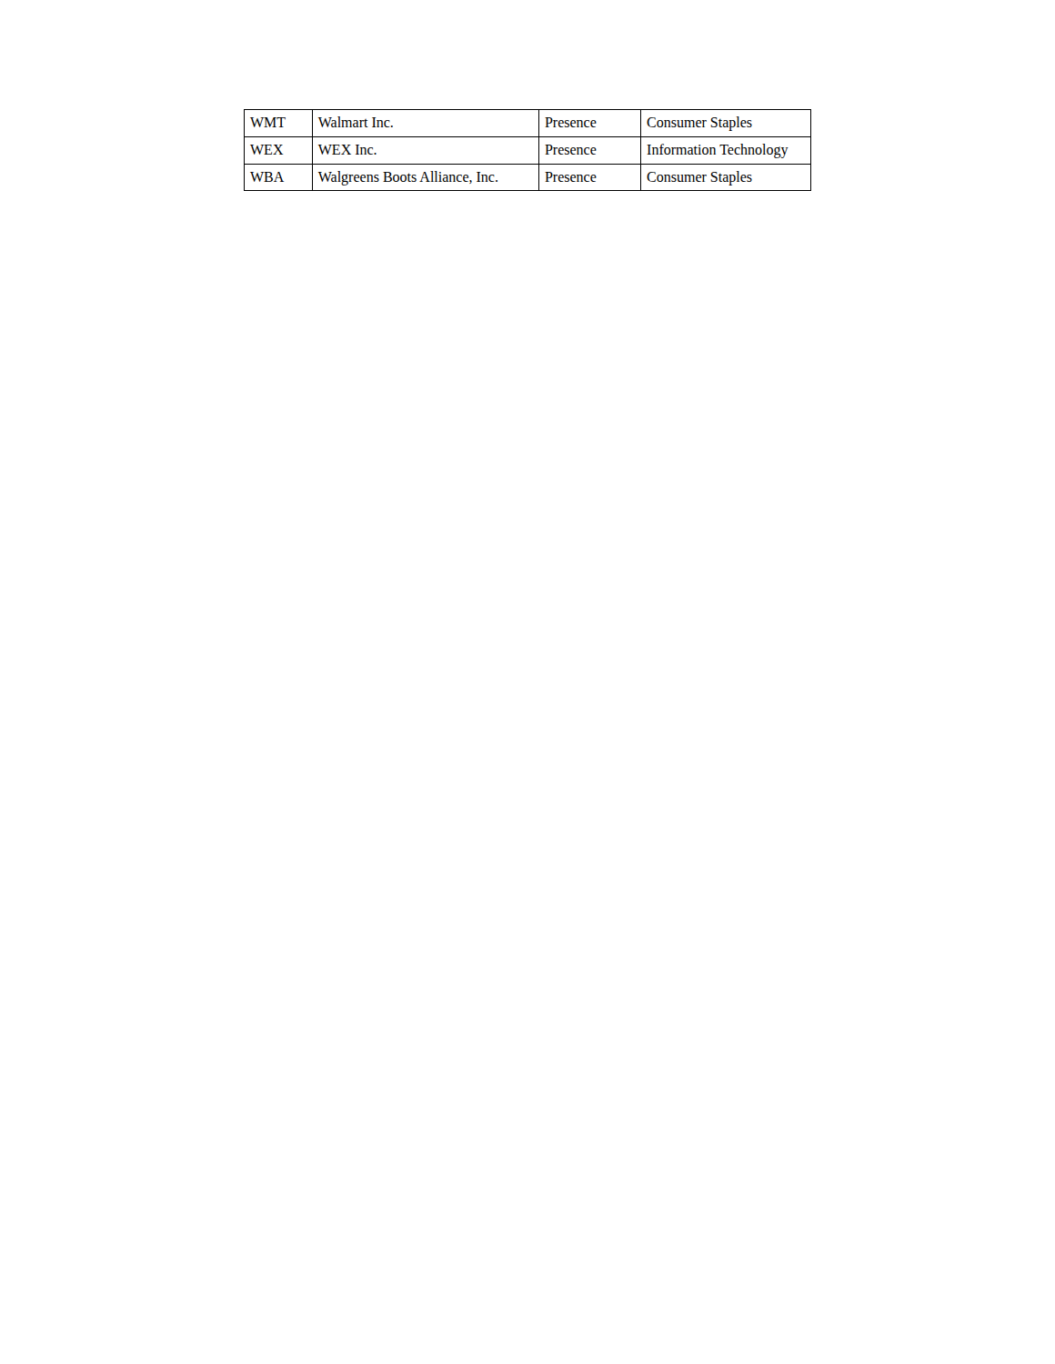| WMT | Walmart Inc. | Presence | Consumer Staples |
| WEX | WEX Inc. | Presence | Information Technology |
| WBA | Walgreens Boots Alliance, Inc. | Presence | Consumer Staples |